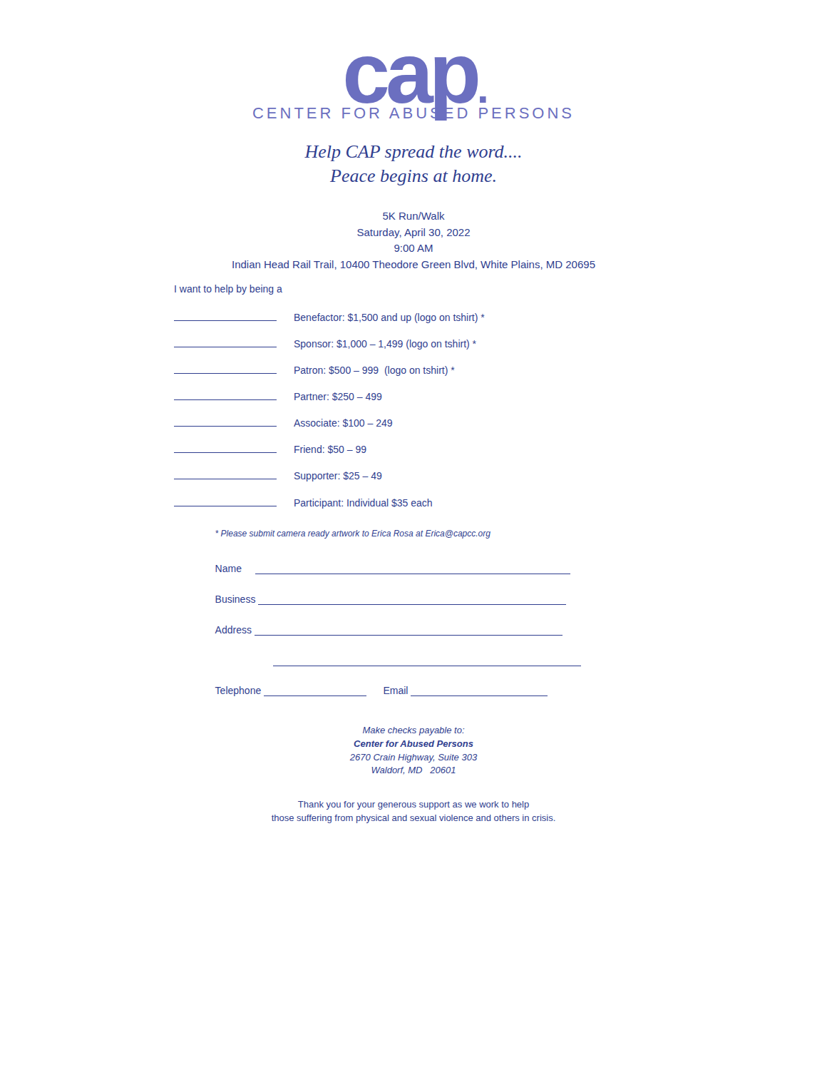cap.
CENTER FOR ABUSED PERSONS
Help CAP spread the word....
Peace begins at home.
5K Run/Walk
Saturday, April 30, 2022
9:00 AM
Indian Head Rail Trail, 10400 Theodore Green Blvd, White Plains, MD 20695
I want to help by being a
Benefactor: $1,500 and up (logo on tshirt) *
Sponsor: $1,000 – 1,499 (logo on tshirt) *
Patron: $500 – 999 (logo on tshirt) *
Partner: $250 – 499
Associate: $100 – 249
Friend: $50 – 99
Supporter: $25 – 49
Participant: Individual $35 each
* Please submit camera ready artwork to Erica Rosa at Erica@capcc.org
Name
Business
Address
Telephone Email
Make checks payable to:
Center for Abused Persons
2670 Crain Highway, Suite 303
Waldorf, MD 20601
Thank you for your generous support as we work to help
those suffering from physical and sexual violence and others in crisis.